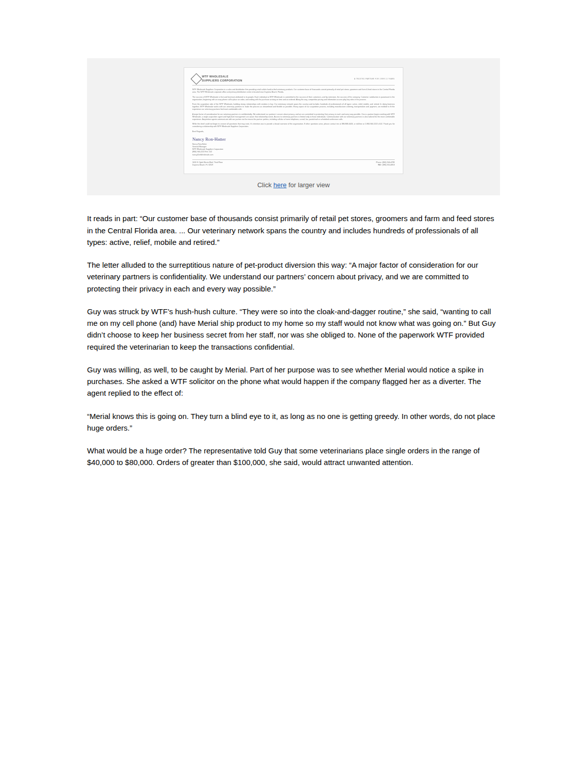WTF WHOLESALE
SUPPLIERS CORPORATION
A TRUSTED PARTNER FOR OVER 10 YEARS
WTF Wholesale Suppliers Corporation is a sales and distribution firm providing retail outlets hard-to-find veterinary products. Our customer base of thousands consist primarily of retail pet stores, groomers and farm & feed stores in the Central Florida area. The WTF Wholesale corporate office and primary distribution center is located near Daytona Beach, Florida.
The success of WTF Wholesale is first and foremost attributed to its people. Each individual at WTF Wholesale is committed to the success of their customers, and by extension, the success of the company. Customer satisfaction is paramount in the organization, beginning with an easy phone call to place an order, and ending with the purchase arriving on time and as ordered. Along the way, competitive pricing and information access play key roles in the process.
From the acquisition side of the WTF Wholesale, building strong relationships with vendors is key. Our veterinary network spans the country and includes hundreds of professionals of all types: active, relief, mobile, and retired. In doing business together, WTF Wholesale works with our veterinary partners to make the process as streamlined and flexible as possible. Every aspect of our acquisition process, including manufacturer ordering, transportation and payment, are molded to fit the experience our veterinary partners feel most comfortable with.
A major factor of consideration for our veterinary partners is confidentiality. We understand our partners' concern about privacy, and we are committed to protecting their privacy in each and every way possible. Once a partner begins working with WTF Wholesale, a single acquisition agent and high-level management are aware that relationship exists. Access to veterinary partners is limited only to those individuals. Communication with our veterinary partners is also tailored for the most comfortable experience. Acquisition agents communicate with our partner via the means the partner prefers, including cellular or home telephone, e-mail, fax, postal mail or scheduled conference calls.
While this brief could not begin to answer all questions that may exist, it's intention was to provide a broad overview of the organization. If other questions arise, please contact me at 386.868.4443, or toll-free at 1.866.944.2222 x102. Thank you for considering a relationship with WTF Wholesale Suppliers Corporation.
Best Regards,
Nancy Ron-Hatter
Nancy Ron-Hatter
General Manager
WTF Wholesale Suppliers Corporation
(866) 944-2222 Ext. 102
nancy@wtfwholesale.com
1620 S Clyde Morris Blvd, Third Floor
Daytona Beach, FL 32119
Phone: (866) 944-4789
FAX: (386) 310-6813
Click here for larger view
It reads in part: “Our customer base of thousands consist primarily of retail pet stores, groomers and farm and feed stores in the Central Florida area. ... Our veterinary network spans the country and includes hundreds of professionals of all types: active, relief, mobile and retired.”
The letter alluded to the surreptitious nature of pet-product diversion this way: “A major factor of consideration for our veterinary partners is confidentiality. We understand our partners’ concern about privacy, and we are committed to protecting their privacy in each and every way possible.”
Guy was struck by WTF’s hush-hush culture. “They were so into the cloak-and-dagger routine,” she said, “wanting to call me on my cell phone (and) have Merial ship product to my home so my staff would not know what was going on.” But Guy didn’t choose to keep her business secret from her staff, nor was she obliged to. None of the paperwork WTF provided required the veterinarian to keep the transactions confidential.
Guy was willing, as well, to be caught by Merial. Part of her purpose was to see whether Merial would notice a spike in purchases. She asked a WTF solicitor on the phone what would happen if the company flagged her as a diverter. The agent replied to the effect of:
“Merial knows this is going on. They turn a blind eye to it, as long as no one is getting greedy. In other words, do not place huge orders.”
What would be a huge order? The representative told Guy that some veterinarians place single orders in the range of $40,000 to $80,000. Orders of greater than $100,000, she said, would attract unwanted attention.